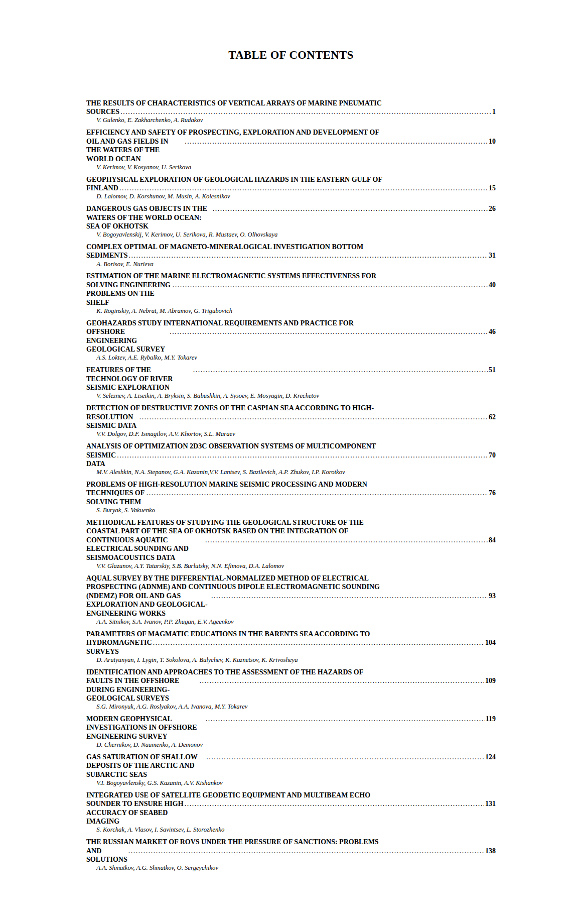TABLE OF CONTENTS
THE RESULTS OF CHARACTERISTICS OF VERTICAL ARRAYS OF MARINE PNEUMATIC
SOURCES 1
V. Gulenko, E. Zakharchenko, A. Rudakov
EFFICIENCY AND SAFETY OF PROSPECTING, EXPLORATION AND DEVELOPMENT OF
OIL AND GAS FIELDS IN THE WATERS OF THE WORLD OCEAN 10
V. Kerimov, V. Kosyanov, U. Serikova
GEOPHYSICAL EXPLORATION OF GEOLOGICAL HAZARDS IN THE EASTERN GULF OF
FINLAND 15
D. Lalomov, D. Korshunov, M. Musin, A. Kolesnikov
DANGEROUS GAS OBJECTS IN THE WATERS OF THE WORLD OCEAN: SEA OF OKHOTSK 26
V. Bogoyavlenskij, V. Kerimov, U. Serikova, R. Mustaev, O. Olhovskaya
COMPLEX OPTIMAL OF MAGNETO-MINERALOGICAL INVESTIGATION BOTTOM
SEDIMENTS 31
A. Borisov, E. Nurieva
ESTIMATION OF THE MARINE ELECTROMAGNETIC SYSTEMS EFFECTIVENESS FOR
SOLVING ENGINEERING PROBLEMS ON THE SHELF 40
K. Roginskiy, A. Nebrat, M. Abramov, G. Trigubovich
GEOHAZARDS STUDY INTERNATIONAL REQUIREMENTS AND PRACTICE FOR
OFFSHORE ENGINEERING GEOLOGICAL SURVEY 46
A.S. Loktev, A.E. Rybalko, M.Y. Tokarev
FEATURES OF THE TECHNOLOGY OF RIVER SEISMIC EXPLORATION 51
V. Seleznev, A. Liseikin, A. Bryksin, S. Babushkin, A. Sysoev, E. Mosyagin, D. Krechetov
DETECTION OF DESTRUCTIVE ZONES OF THE CASPIAN SEA ACCORDING TO HIGH-
RESOLUTION SEISMIC DATA 62
V.V. Dolgov, D.F. Ismagilov, A.V. Khortov, S.L. Maraev
ANALYSIS OF OPTIMIZATION 2D3C OBSERVATION SYSTEMS OF MULTICOMPONENT
SEISMIC DATA 70
M.V. Aleshkin, N.A. Stepanov, G.A. Kazanin,V.V. Lantsev, S. Bazilevich, A.P. Zhukov, I.P. Korotkov
PROBLEMS OF HIGH-RESOLUTION MARINE SEISMIC PROCESSING AND MODERN
TECHNIQUES OF SOLVING THEM 76
S. Buryak, S. Vakuenko
METHODICAL FEATURES OF STUDYING THE GEOLOGICAL STRUCTURE OF THE
COASTAL PART OF THE SEA OF OKHOTSK BASED ON THE INTEGRATION OF
CONTINUOUS AQUATIC ELECTRICAL SOUNDING AND SEISMOACOUSTICS DATA 84
V.V. Glazunov, A.Y. Tatarskiy, S.B. Burlutsky, N.N. Efimova, D.A. Lalomov
AQUAL SURVEY BY THE DIFFERENTIAL-NORMALIZED METHOD OF ELECTRICAL
PROSPECTING (ADNME) AND CONTINUOUS DIPOLE ELECTROMAGNETIC SOUNDING
(NDEMZ) FOR OIL AND GAS EXPLORATION AND GEOLOGICAL-ENGINEERING WORKS 93
A.A. Sitnikov, S.A. Ivanov, P.P. Zhugan, E.V. Ageenkov
PARAMETERS OF MAGMATIC EDUCATIONS IN THE BARENTS SEA ACCORDING TO
HYDROMAGNETIC SURVEYS 104
D. Arutyunyan, I. Lygin, T. Sokolova, A. Bulychev, K. Kuznetsov, K. Krivosheya
IDENTIFICATION AND APPROACHES TO THE ASSESSMENT OF THE HAZARDS OF
FAULTS IN THE OFFSHORE DURING ENGINEERING-GEOLOGICAL SURVEYS 109
S.G. Mironyuk, A.G. Roslyakov, A.A. Ivanova, M.Y. Tokarev
MODERN GEOPHYSICAL INVESTIGATIONS IN OFFSHORE ENGINEERING SURVEY 119
D. Chernikov, D. Naumenko, A. Demonov
GAS SATURATION OF SHALLOW DEPOSITS OF THE ARCTIC AND SUBARCTIC SEAS 124
V.I. Bogoyavlensky, G.S. Kazanin, A.V. Kishankov
INTEGRATED USE OF SATELLITE GEODETIC EQUIPMENT AND MULTIBEAM ECHO
SOUNDER TO ENSURE HIGH ACCURACY OF SEABED IMAGING 131
S. Korchak, A. Vlasov, I. Savintsev, L. Storozhenko
THE RUSSIAN MARKET OF ROVS UNDER THE PRESSURE OF SANCTIONS: PROBLEMS
AND SOLUTIONS 138
A.A. Shmatkov, A.G. Shmatkov, O. Sergeychikov